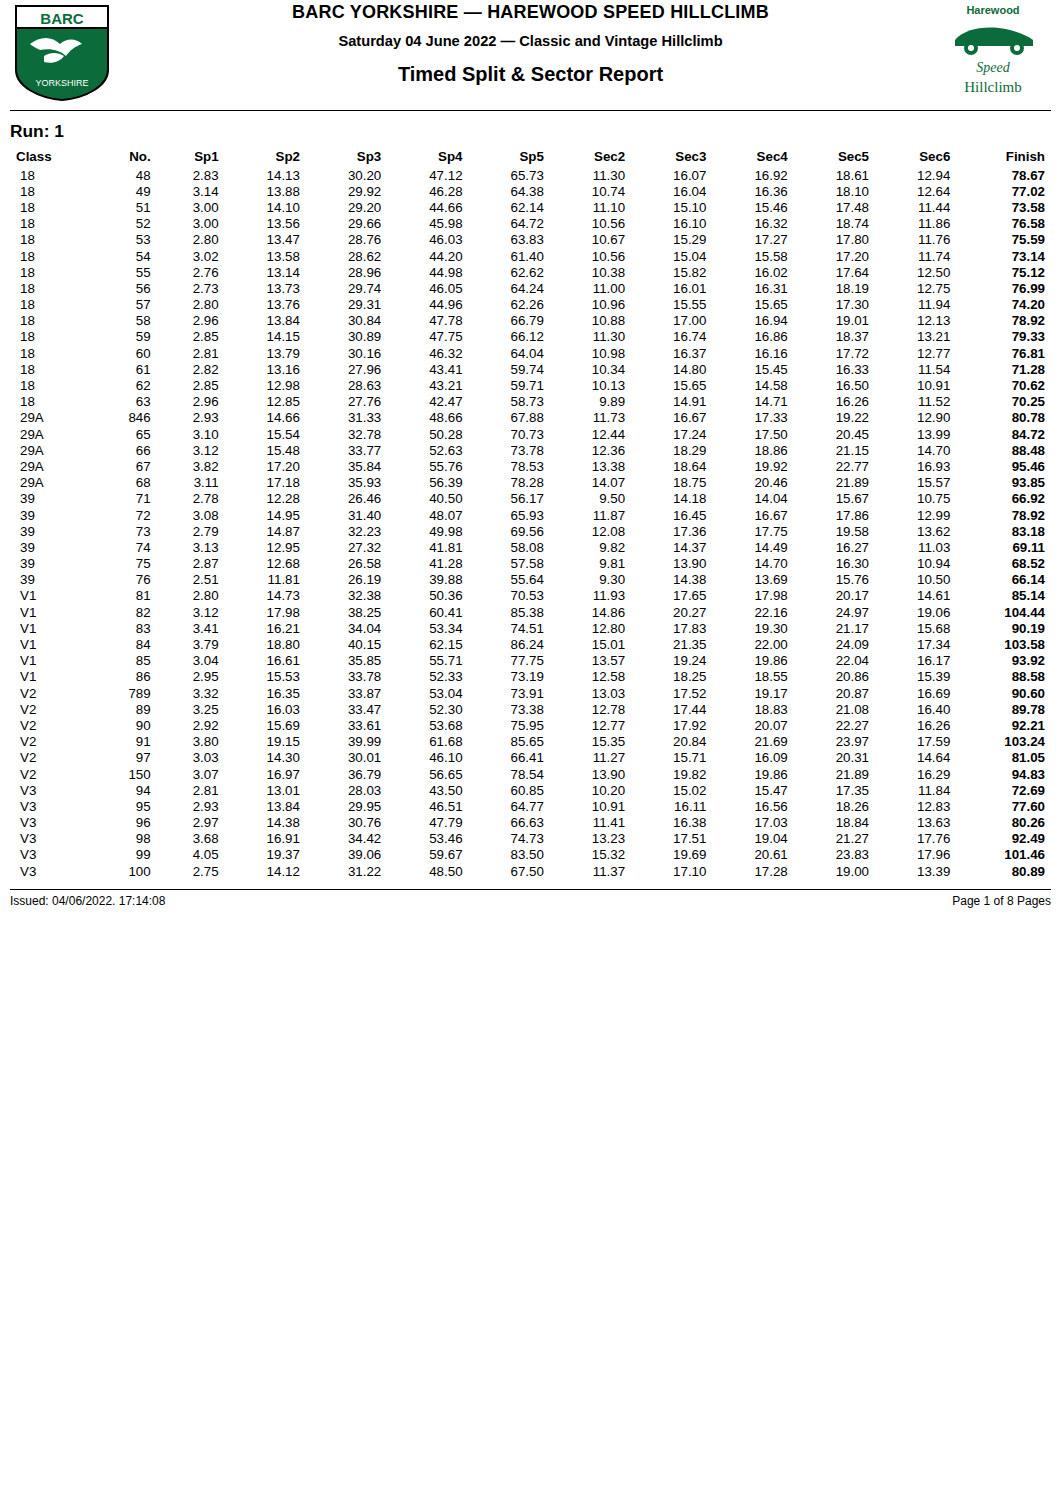BARC YORKSHIRE
BARC YORKSHIRE — HAREWOOD SPEED HILLCLIMB
Saturday 04 June 2022 — Classic and Vintage Hillclimb
Timed Split & Sector Report
Harewood Speed Hillclimb
Run: 1
| Class | No. | Sp1 | Sp2 | Sp3 | Sp4 | Sp5 | Sec2 | Sec3 | Sec4 | Sec5 | Sec6 | Finish |
| --- | --- | --- | --- | --- | --- | --- | --- | --- | --- | --- | --- | --- |
| 18 | 48 | 2.83 | 14.13 | 30.20 | 47.12 | 65.73 | 11.30 | 16.07 | 16.92 | 18.61 | 12.94 | 78.67 |
| 18 | 49 | 3.14 | 13.88 | 29.92 | 46.28 | 64.38 | 10.74 | 16.04 | 16.36 | 18.10 | 12.64 | 77.02 |
| 18 | 51 | 3.00 | 14.10 | 29.20 | 44.66 | 62.14 | 11.10 | 15.10 | 15.46 | 17.48 | 11.44 | 73.58 |
| 18 | 52 | 3.00 | 13.56 | 29.66 | 45.98 | 64.72 | 10.56 | 16.10 | 16.32 | 18.74 | 11.86 | 76.58 |
| 18 | 53 | 2.80 | 13.47 | 28.76 | 46.03 | 63.83 | 10.67 | 15.29 | 17.27 | 17.80 | 11.76 | 75.59 |
| 18 | 54 | 3.02 | 13.58 | 28.62 | 44.20 | 61.40 | 10.56 | 15.04 | 15.58 | 17.20 | 11.74 | 73.14 |
| 18 | 55 | 2.76 | 13.14 | 28.96 | 44.98 | 62.62 | 10.38 | 15.82 | 16.02 | 17.64 | 12.50 | 75.12 |
| 18 | 56 | 2.73 | 13.73 | 29.74 | 46.05 | 64.24 | 11.00 | 16.01 | 16.31 | 18.19 | 12.75 | 76.99 |
| 18 | 57 | 2.80 | 13.76 | 29.31 | 44.96 | 62.26 | 10.96 | 15.55 | 15.65 | 17.30 | 11.94 | 74.20 |
| 18 | 58 | 2.96 | 13.84 | 30.84 | 47.78 | 66.79 | 10.88 | 17.00 | 16.94 | 19.01 | 12.13 | 78.92 |
| 18 | 59 | 2.85 | 14.15 | 30.89 | 47.75 | 66.12 | 11.30 | 16.74 | 16.86 | 18.37 | 13.21 | 79.33 |
| 18 | 60 | 2.81 | 13.79 | 30.16 | 46.32 | 64.04 | 10.98 | 16.37 | 16.16 | 17.72 | 12.77 | 76.81 |
| 18 | 61 | 2.82 | 13.16 | 27.96 | 43.41 | 59.74 | 10.34 | 14.80 | 15.45 | 16.33 | 11.54 | 71.28 |
| 18 | 62 | 2.85 | 12.98 | 28.63 | 43.21 | 59.71 | 10.13 | 15.65 | 14.58 | 16.50 | 10.91 | 70.62 |
| 18 | 63 | 2.96 | 12.85 | 27.76 | 42.47 | 58.73 | 9.89 | 14.91 | 14.71 | 16.26 | 11.52 | 70.25 |
| 29A | 846 | 2.93 | 14.66 | 31.33 | 48.66 | 67.88 | 11.73 | 16.67 | 17.33 | 19.22 | 12.90 | 80.78 |
| 29A | 65 | 3.10 | 15.54 | 32.78 | 50.28 | 70.73 | 12.44 | 17.24 | 17.50 | 20.45 | 13.99 | 84.72 |
| 29A | 66 | 3.12 | 15.48 | 33.77 | 52.63 | 73.78 | 12.36 | 18.29 | 18.86 | 21.15 | 14.70 | 88.48 |
| 29A | 67 | 3.82 | 17.20 | 35.84 | 55.76 | 78.53 | 13.38 | 18.64 | 19.92 | 22.77 | 16.93 | 95.46 |
| 29A | 68 | 3.11 | 17.18 | 35.93 | 56.39 | 78.28 | 14.07 | 18.75 | 20.46 | 21.89 | 15.57 | 93.85 |
| 39 | 71 | 2.78 | 12.28 | 26.46 | 40.50 | 56.17 | 9.50 | 14.18 | 14.04 | 15.67 | 10.75 | 66.92 |
| 39 | 72 | 3.08 | 14.95 | 31.40 | 48.07 | 65.93 | 11.87 | 16.45 | 16.67 | 17.86 | 12.99 | 78.92 |
| 39 | 73 | 2.79 | 14.87 | 32.23 | 49.98 | 69.56 | 12.08 | 17.36 | 17.75 | 19.58 | 13.62 | 83.18 |
| 39 | 74 | 3.13 | 12.95 | 27.32 | 41.81 | 58.08 | 9.82 | 14.37 | 14.49 | 16.27 | 11.03 | 69.11 |
| 39 | 75 | 2.87 | 12.68 | 26.58 | 41.28 | 57.58 | 9.81 | 13.90 | 14.70 | 16.30 | 10.94 | 68.52 |
| 39 | 76 | 2.51 | 11.81 | 26.19 | 39.88 | 55.64 | 9.30 | 14.38 | 13.69 | 15.76 | 10.50 | 66.14 |
| V1 | 81 | 2.80 | 14.73 | 32.38 | 50.36 | 70.53 | 11.93 | 17.65 | 17.98 | 20.17 | 14.61 | 85.14 |
| V1 | 82 | 3.12 | 17.98 | 38.25 | 60.41 | 85.38 | 14.86 | 20.27 | 22.16 | 24.97 | 19.06 | 104.44 |
| V1 | 83 | 3.41 | 16.21 | 34.04 | 53.34 | 74.51 | 12.80 | 17.83 | 19.30 | 21.17 | 15.68 | 90.19 |
| V1 | 84 | 3.79 | 18.80 | 40.15 | 62.15 | 86.24 | 15.01 | 21.35 | 22.00 | 24.09 | 17.34 | 103.58 |
| V1 | 85 | 3.04 | 16.61 | 35.85 | 55.71 | 77.75 | 13.57 | 19.24 | 19.86 | 22.04 | 16.17 | 93.92 |
| V1 | 86 | 2.95 | 15.53 | 33.78 | 52.33 | 73.19 | 12.58 | 18.25 | 18.55 | 20.86 | 15.39 | 88.58 |
| V2 | 789 | 3.32 | 16.35 | 33.87 | 53.04 | 73.91 | 13.03 | 17.52 | 19.17 | 20.87 | 16.69 | 90.60 |
| V2 | 89 | 3.25 | 16.03 | 33.47 | 52.30 | 73.38 | 12.78 | 17.44 | 18.83 | 21.08 | 16.40 | 89.78 |
| V2 | 90 | 2.92 | 15.69 | 33.61 | 53.68 | 75.95 | 12.77 | 17.92 | 20.07 | 22.27 | 16.26 | 92.21 |
| V2 | 91 | 3.80 | 19.15 | 39.99 | 61.68 | 85.65 | 15.35 | 20.84 | 21.69 | 23.97 | 17.59 | 103.24 |
| V2 | 97 | 3.03 | 14.30 | 30.01 | 46.10 | 66.41 | 11.27 | 15.71 | 16.09 | 20.31 | 14.64 | 81.05 |
| V2 | 150 | 3.07 | 16.97 | 36.79 | 56.65 | 78.54 | 13.90 | 19.82 | 19.86 | 21.89 | 16.29 | 94.83 |
| V3 | 94 | 2.81 | 13.01 | 28.03 | 43.50 | 60.85 | 10.20 | 15.02 | 15.47 | 17.35 | 11.84 | 72.69 |
| V3 | 95 | 2.93 | 13.84 | 29.95 | 46.51 | 64.77 | 10.91 | 16.11 | 16.56 | 18.26 | 12.83 | 77.60 |
| V3 | 96 | 2.97 | 14.38 | 30.76 | 47.79 | 66.63 | 11.41 | 16.38 | 17.03 | 18.84 | 13.63 | 80.26 |
| V3 | 98 | 3.68 | 16.91 | 34.42 | 53.46 | 74.73 | 13.23 | 17.51 | 19.04 | 21.27 | 17.76 | 92.49 |
| V3 | 99 | 4.05 | 19.37 | 39.06 | 59.67 | 83.50 | 15.32 | 19.69 | 20.61 | 23.83 | 17.96 | 101.46 |
| V3 | 100 | 2.75 | 14.12 | 31.22 | 48.50 | 67.50 | 11.37 | 17.10 | 17.28 | 19.00 | 13.39 | 80.89 |
Issued: 04/06/2022. 17:14:08
Page 1 of 8 Pages